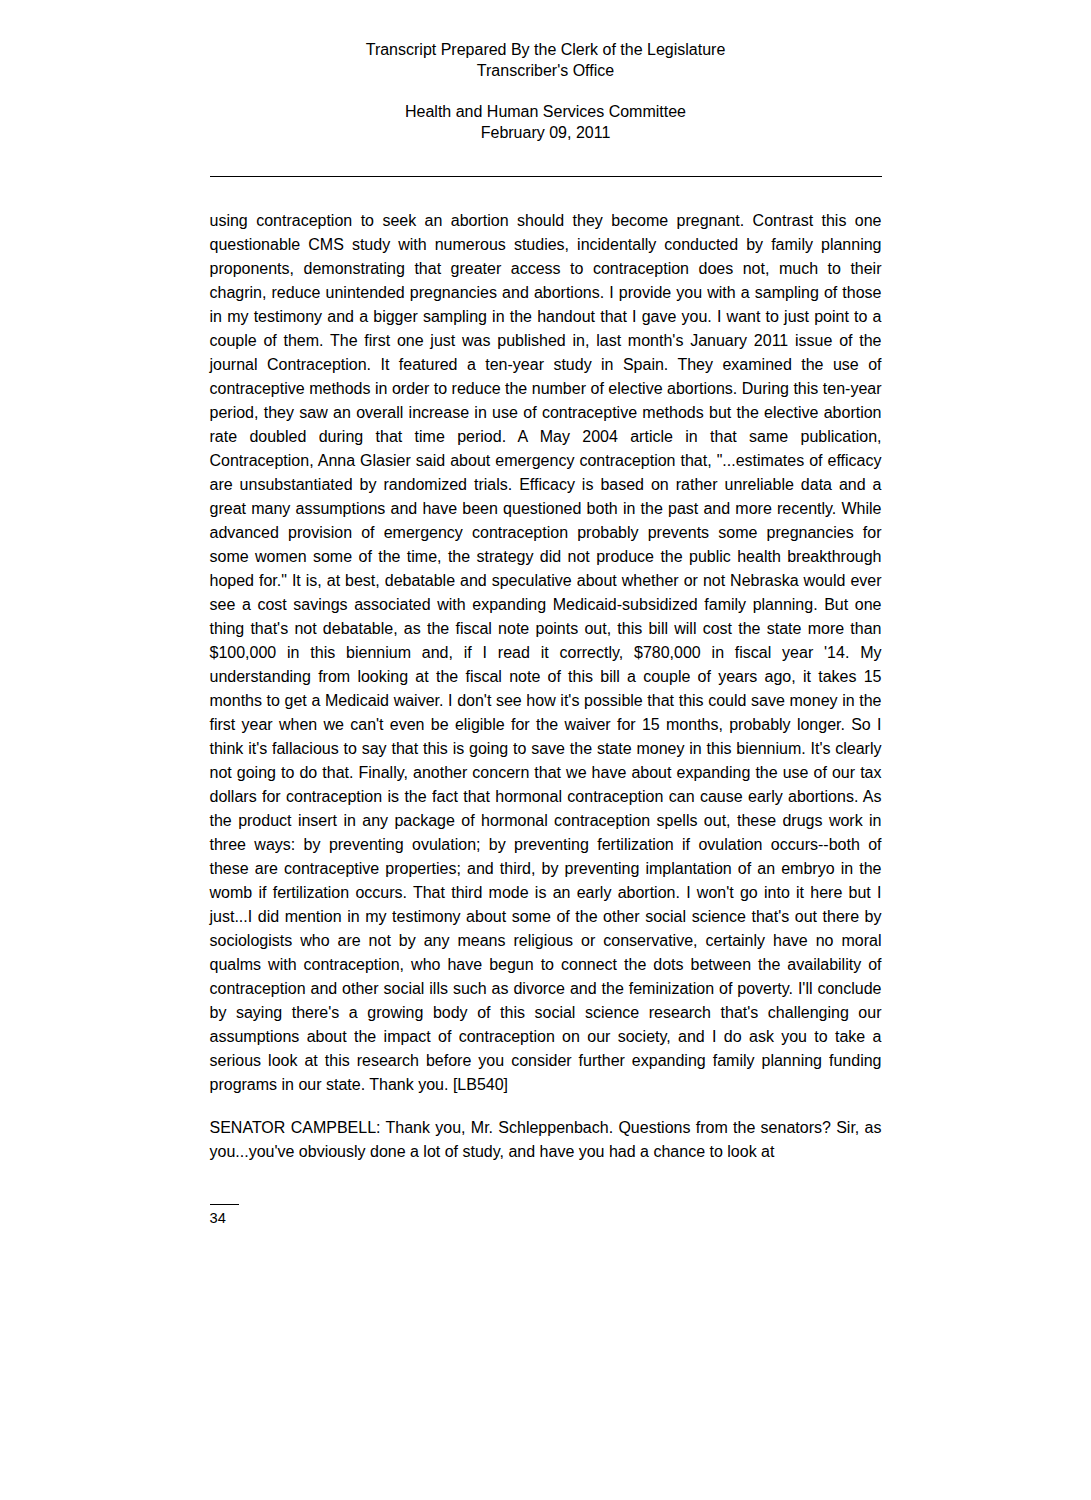Transcript Prepared By the Clerk of the Legislature
Transcriber's Office
Health and Human Services Committee
February 09, 2011
using contraception to seek an abortion should they become pregnant. Contrast this one questionable CMS study with numerous studies, incidentally conducted by family planning proponents, demonstrating that greater access to contraception does not, much to their chagrin, reduce unintended pregnancies and abortions. I provide you with a sampling of those in my testimony and a bigger sampling in the handout that I gave you. I want to just point to a couple of them. The first one just was published in, last month's January 2011 issue of the journal Contraception. It featured a ten-year study in Spain. They examined the use of contraceptive methods in order to reduce the number of elective abortions. During this ten-year period, they saw an overall increase in use of contraceptive methods but the elective abortion rate doubled during that time period. A May 2004 article in that same publication, Contraception, Anna Glasier said about emergency contraception that, "...estimates of efficacy are unsubstantiated by randomized trials. Efficacy is based on rather unreliable data and a great many assumptions and have been questioned both in the past and more recently. While advanced provision of emergency contraception probably prevents some pregnancies for some women some of the time, the strategy did not produce the public health breakthrough hoped for." It is, at best, debatable and speculative about whether or not Nebraska would ever see a cost savings associated with expanding Medicaid-subsidized family planning. But one thing that's not debatable, as the fiscal note points out, this bill will cost the state more than $100,000 in this biennium and, if I read it correctly, $780,000 in fiscal year '14. My understanding from looking at the fiscal note of this bill a couple of years ago, it takes 15 months to get a Medicaid waiver. I don't see how it's possible that this could save money in the first year when we can't even be eligible for the waiver for 15 months, probably longer. So I think it's fallacious to say that this is going to save the state money in this biennium. It's clearly not going to do that. Finally, another concern that we have about expanding the use of our tax dollars for contraception is the fact that hormonal contraception can cause early abortions. As the product insert in any package of hormonal contraception spells out, these drugs work in three ways: by preventing ovulation; by preventing fertilization if ovulation occurs--both of these are contraceptive properties; and third, by preventing implantation of an embryo in the womb if fertilization occurs. That third mode is an early abortion. I won't go into it here but I just...I did mention in my testimony about some of the other social science that's out there by sociologists who are not by any means religious or conservative, certainly have no moral qualms with contraception, who have begun to connect the dots between the availability of contraception and other social ills such as divorce and the feminization of poverty. I'll conclude by saying there's a growing body of this social science research that's challenging our assumptions about the impact of contraception on our society, and I do ask you to take a serious look at this research before you consider further expanding family planning funding programs in our state. Thank you. [LB540]
SENATOR CAMPBELL: Thank you, Mr. Schleppenbach. Questions from the senators? Sir, as you...you've obviously done a lot of study, and have you had a chance to look at
34